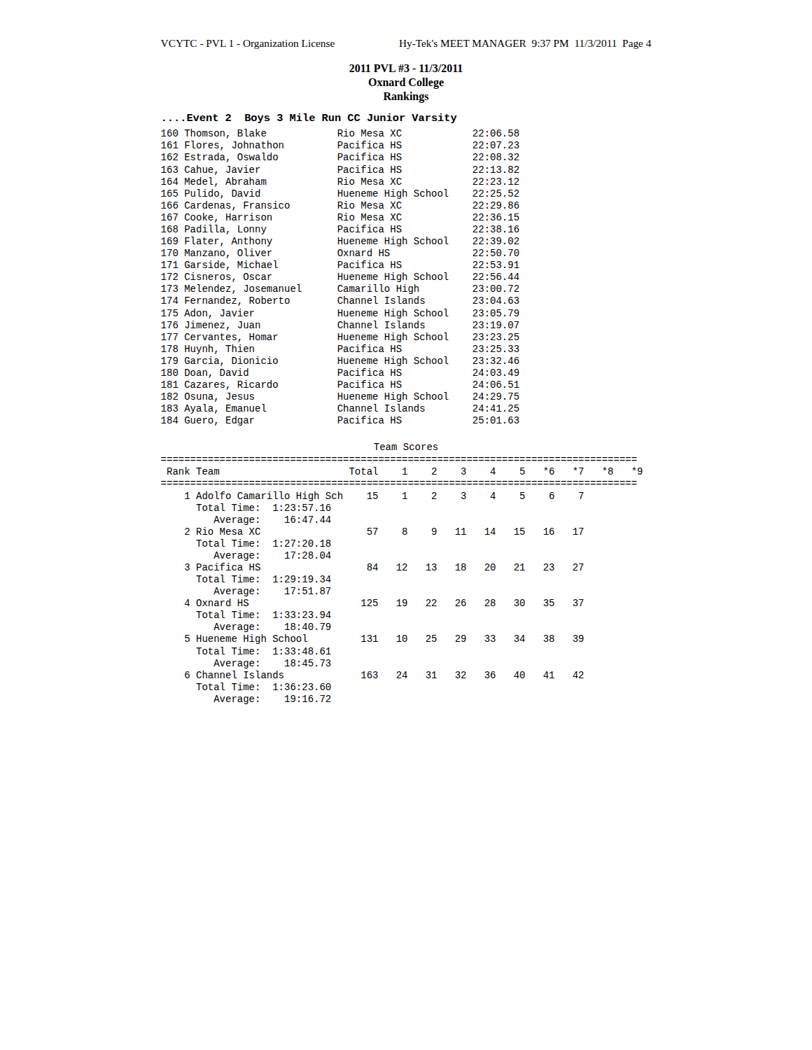VCYTC - PVL 1 - Organization License
Hy-Tek's MEET MANAGER 9:37 PM 11/3/2011 Page 4
2011 PVL #3 - 11/3/2011
Oxnard College
Rankings
....Event 2 Boys 3 Mile Run CC Junior Varsity
160 Thomson, Blake            Rio Mesa XC            22:06.58
161 Flores, Johnathon         Pacifica HS            22:07.23
162 Estrada, Oswaldo          Pacifica HS            22:08.32
163 Cahue, Javier             Pacifica HS            22:13.82
164 Medel, Abraham            Rio Mesa XC            22:23.12
165 Pulido, David             Hueneme High School    22:25.52
166 Cardenas, Fransico        Rio Mesa XC            22:29.86
167 Cooke, Harrison           Rio Mesa XC            22:36.15
168 Padilla, Lonny            Pacifica HS            22:38.16
169 Flater, Anthony           Hueneme High School    22:39.02
170 Manzano, Oliver           Oxnard HS              22:50.70
171 Garside, Michael          Pacifica HS            22:53.91
172 Cisneros, Oscar           Hueneme High School    22:56.44
173 Melendez, Josemanuel      Camarillo High         23:00.72
174 Fernandez, Roberto        Channel Islands        23:04.63
175 Adon, Javier              Hueneme High School    23:05.79
176 Jimenez, Juan             Channel Islands        23:19.07
177 Cervantes, Homar          Hueneme High School    23:23.25
178 Huynh, Thien              Pacifica HS            23:25.33
179 Garcia, Dionicio          Hueneme High School    23:32.46
180 Doan, David               Pacifica HS            24:03.49
181 Cazares, Ricardo          Pacifica HS            24:06.51
182 Osuna, Jesus              Hueneme High School    24:29.75
183 Ayala, Emanuel            Channel Islands        24:41.25
184 Guero, Edgar              Pacifica HS            25:01.63
Team Scores
=================================================================================
 Rank Team                      Total    1    2    3    4    5   *6   *7   *8   *9
=================================================================================
    1 Adolfo Camarillo High Sch    15    1    2    3    4    5    6    7
      Total Time:  1:23:57.16
         Average:    16:47.44
    2 Rio Mesa XC                  57    8    9   11   14   15   16   17
      Total Time:  1:27:20.18
         Average:    17:28.04
    3 Pacifica HS                  84   12   13   18   20   21   23   27
      Total Time:  1:29:19.34
         Average:    17:51.87
    4 Oxnard HS                   125   19   22   26   28   30   35   37
      Total Time:  1:33:23.94
         Average:    18:40.79
    5 Hueneme High School         131   10   25   29   33   34   38   39
      Total Time:  1:33:48.61
         Average:    18:45.73
    6 Channel Islands             163   24   31   32   36   40   41   42
      Total Time:  1:36:23.60
         Average:    19:16.72